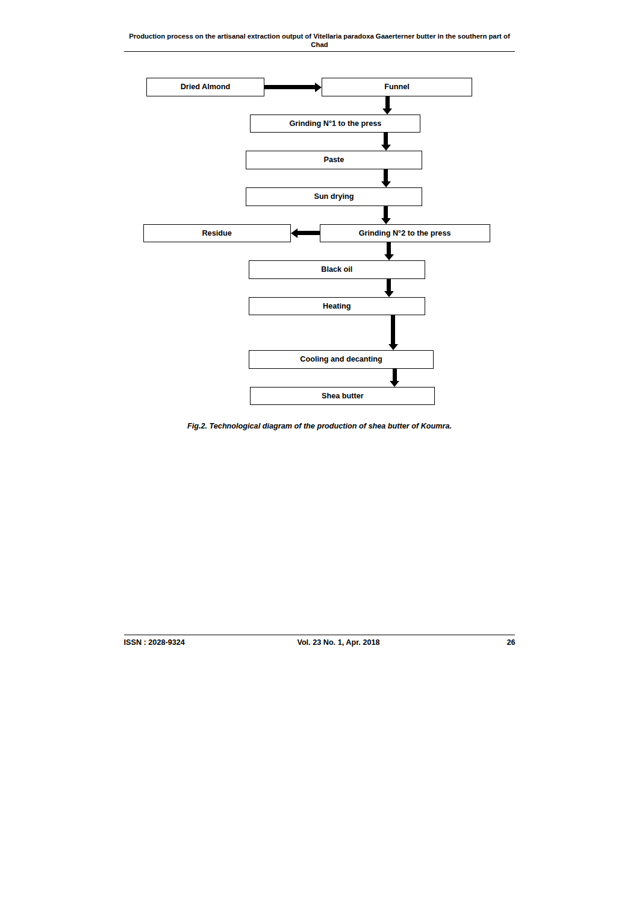Production process on the artisanal extraction output of Vitellaria paradoxa Gaaerterner butter in the southern part of Chad
Dried Almond
Funnel
Grinding N°1 to the press
Paste
Sun drying
Residue
Grinding N°2 to the press
Black oil
Heating
Cooling and decanting
Shea butter
Fig.2. Technological diagram of the production of shea butter of Koumra.
ISSN : 2028-9324
Vol. 23 No. 1, Apr. 2018
26